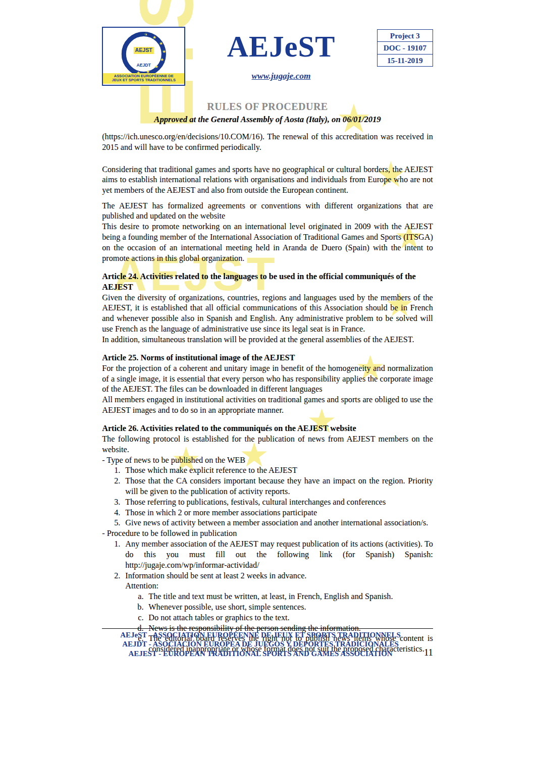ETSGA
AEJST
★
★
★
★
★
★
★
★
★ ★ ★ ★ ★ ★ ★ ★
ETSGA
AEJST
AEJDT
ASSOCIATION EUROPÉENNE DE
JEUX ET SPORTS TRADITIONNELS
AEJeST
www.jugaje.com
| Project 3 |
| DOC - 19107 |
| 15-11-2019 |
RULES OF PROCEDURE
Approved at the General Assembly of Aosta (Italy), on 06/01/2019
(https://ich.unesco.org/en/decisions/10.COM/16). The renewal of this accreditation was received in 2015 and will have to be confirmed periodically.
Considering that traditional games and sports have no geographical or cultural borders, the AEJEST aims to establish international relations with organisations and individuals from Europe who are not yet members of the AEJEST and also from outside the European continent.
The AEJEST has formalized agreements or conventions with different organizations that are published and updated on the website
This desire to promote networking on an international level originated in 2009 with the AEJEST being a founding member of the International Association of Traditional Games and Sports (ITSGA) on the occasion of an international meeting held in Aranda de Duero (Spain) with the intent to promote actions in this global organization.
Article 24. Activities related to the languages to be used in the official communiqués of the AEJEST
Given the diversity of organizations, countries, regions and languages used by the members of the AEJEST, it is established that all official communications of this Association should be in French and whenever possible also in Spanish and English. Any administrative problem to be solved will use French as the language of administrative use since its legal seat is in France.
In addition, simultaneous translation will be provided at the general assemblies of the AEJEST.
Article 25. Norms of institutional image of the AEJEST
For the projection of a coherent and unitary image in benefit of the homogeneity and normalization of a single image, it is essential that every person who has responsibility applies the corporate image of the AEJEST. The files can be downloaded in different languages
All members engaged in institutional activities on traditional games and sports are obliged to use the AEJEST images and to do so in an appropriate manner.
Article 26. Activities related to the communiqués on the AEJEST website
The following protocol is established for the publication of news from AEJEST members on the website.
- Type of news to be published on the WEB
Those which make explicit reference to the AEJEST
Those that the CA considers important because they have an impact on the region. Priority will be given to the publication of activity reports.
Those referring to publications, festivals, cultural interchanges and conferences
Those in which 2 or more member associations participate
Give news of activity between a member association and another international association/s.
- Procedure to be followed in publication
Any member association of the AEJEST may request publication of its actions (activities). To do this you must fill out the following link (for Spanish) Spanish: http://jugaje.com/wp/informar-actividad/
Information should be sent at least 2 weeks in advance.
Attention:
The title and text must be written, at least, in French, English and Spanish.
Whenever possible, use short, simple sentences.
Do not attach tables or graphics to the text.
News is the responsibility of the person sending the information.
The editorial board reserves the right not to publish news items whose content is considered inappropriate or whose format does not suit the proposed characteristics.
AEJeST - ASSOCIATION EUROPÉENNE DE JEUX ET SPORTS TRADITIONNELS
AEJDT - ASOCIACIÓN EUROPEA DE JUEGOS Y DEPORTES TRADICIONALES
AEJEST - EUROPEAN TRADITIONAL SPORTS AND GAMES ASSOCIATION
11